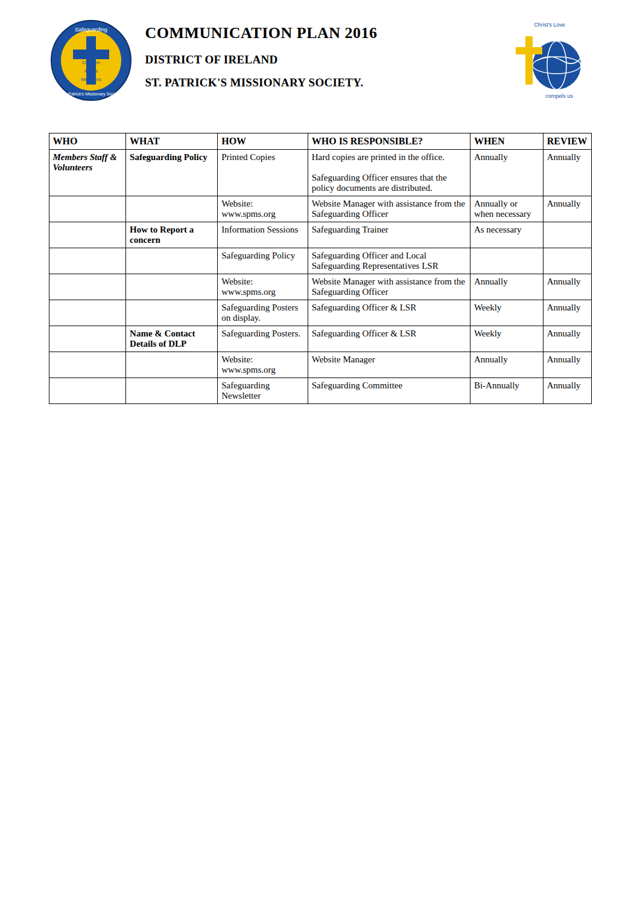Safeguarding All Children Adults Members St. Patrick's Missionary Society
COMMUNICATION PLAN 2016
DISTRICT OF IRELAND
ST. PATRICK'S MISSIONARY SOCIETY.
Christ's Love compels us
| WHO | WHAT | HOW | WHO IS RESPONSIBLE? | WHEN | REVIEW |
| --- | --- | --- | --- | --- | --- |
| Members Staff & Volunteers | Safeguarding Policy | Printed Copies | Hard copies are printed in the office. Safeguarding Officer ensures that the policy documents are distributed. | Annually | Annually |
| | | Website: www.spms.org | Website Manager with assistance from the Safeguarding Officer | Annually or when necessary | Annually |
| | How to Report a concern | Information Sessions | Safeguarding Trainer | As necessary | |
| | | Safeguarding Policy | Safeguarding Officer and Local Safeguarding Representatives LSR | | |
| | | Website: www.spms.org | Website Manager with assistance from the Safeguarding Officer | Annually | Annually |
| | | Safeguarding Posters on display. | Safeguarding Officer & LSR | Weekly | Annually |
| | Name & Contact Details of DLP | Safeguarding Posters. | Safeguarding Officer & LSR | Weekly | Annually |
| | | Website: www.spms.org | Website Manager | Annually | Annually |
| | | Safeguarding Newsletter | Safeguarding Committee | Bi-Annually | Annually |